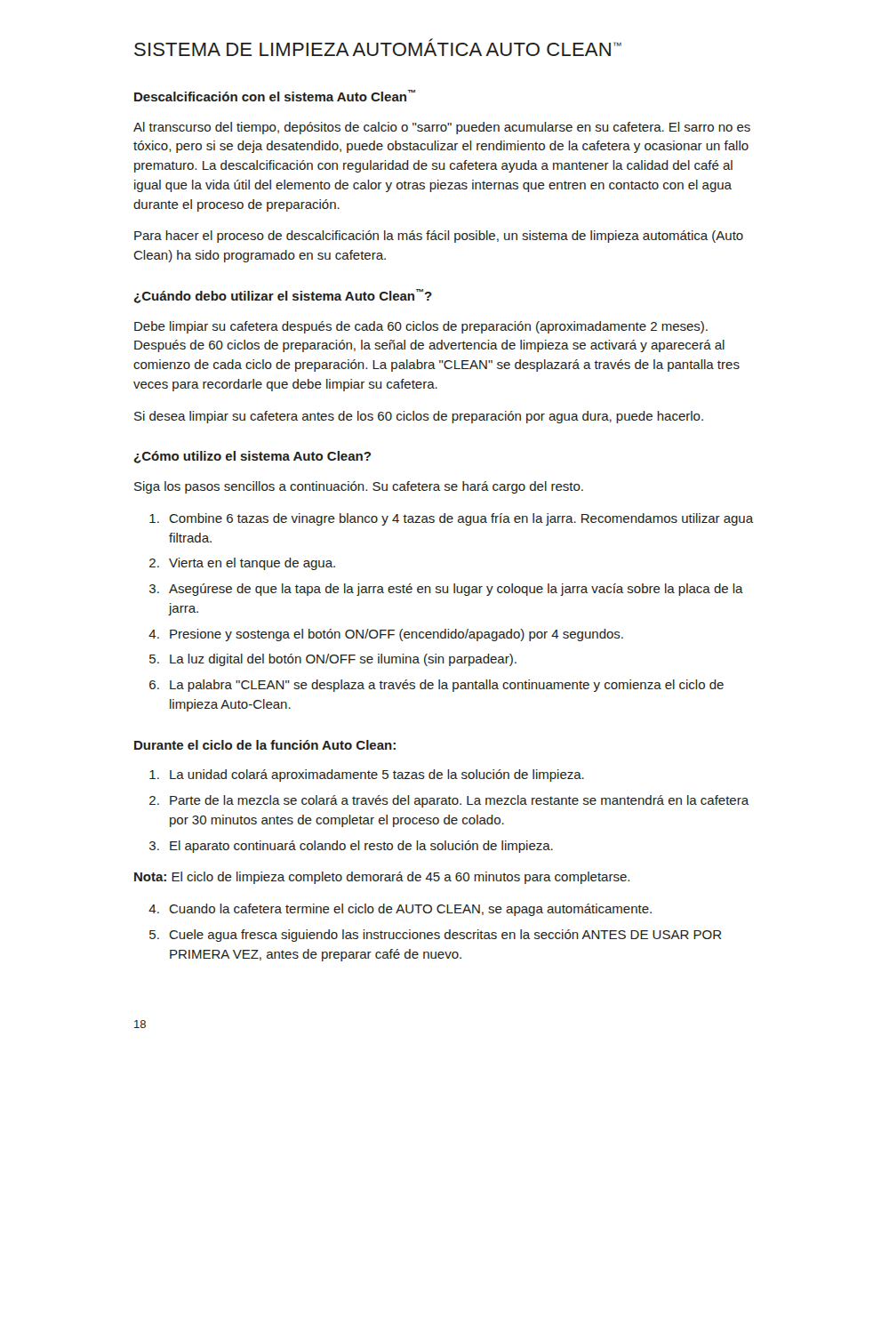SISTEMA DE LIMPIEZA AUTOMÁTICA AUTO CLEAN™
Descalcificación con el sistema Auto Clean™
Al transcurso del tiempo, depósitos de calcio o "sarro" pueden acumularse en su cafetera. El sarro no es tóxico, pero si se deja desatendido, puede obstaculizar el rendimiento de la cafetera y ocasionar un fallo prematuro. La descalcificación con regularidad de su cafetera ayuda a mantener la calidad del café al igual que la vida útil del elemento de calor y otras piezas internas que entren en contacto con el agua durante el proceso de preparación.
Para hacer el proceso de descalcificación la más fácil posible, un sistema de limpieza automática (Auto Clean) ha sido programado en su cafetera.
¿Cuándo debo utilizar el sistema Auto Clean™?
Debe limpiar su cafetera después de cada 60 ciclos de preparación (aproximadamente 2 meses). Después de 60 ciclos de preparación, la señal de advertencia de limpieza se activará y aparecerá al comienzo de cada ciclo de preparación. La palabra "CLEAN" se desplazará a través de la pantalla tres veces para recordarle que debe limpiar su cafetera.
Si desea limpiar su cafetera antes de los 60 ciclos de preparación por agua dura, puede hacerlo.
¿Cómo utilizo el sistema Auto Clean?
Siga los pasos sencillos a continuación. Su cafetera se hará cargo del resto.
Combine 6 tazas de vinagre blanco y 4 tazas de agua fría en la jarra. Recomendamos utilizar agua filtrada.
Vierta en el tanque de agua.
Asegúrese de que la tapa de la jarra esté en su lugar y coloque la jarra vacía sobre la placa de la jarra.
Presione y sostenga el botón ON/OFF (encendido/apagado) por 4 segundos.
La luz digital del botón ON/OFF se ilumina (sin parpadear).
La palabra "CLEAN" se desplaza a través de la pantalla continuamente y comienza el ciclo de limpieza Auto-Clean.
Durante el ciclo de la función Auto Clean:
La unidad colará aproximadamente 5 tazas de la solución de limpieza.
Parte de la mezcla se colará a través del aparato. La mezcla restante se mantendrá en la cafetera por 30 minutos antes de completar el proceso de colado.
El aparato continuará colando el resto de la solución de limpieza.
Nota: El ciclo de limpieza completo demorará de 45 a 60 minutos para completarse.
Cuando la cafetera termine el ciclo de AUTO CLEAN, se apaga automáticamente.
Cuele agua fresca siguiendo las instrucciones descritas en la sección ANTES DE USAR POR PRIMERA VEZ, antes de preparar café de nuevo.
18